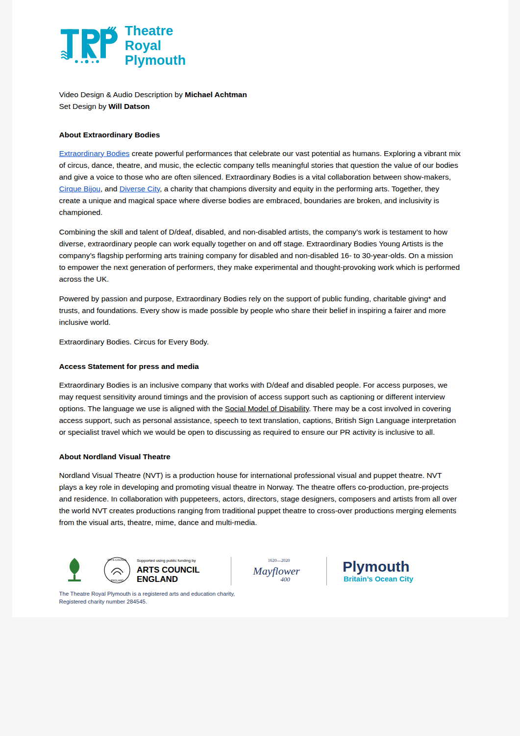Theatre
Royal
Plymouth
Video Design & Audio Description by Michael Achtman
Set Design by Will Datson
About Extraordinary Bodies
Extraordinary Bodies create powerful performances that celebrate our vast potential as humans. Exploring a vibrant mix of circus, dance, theatre, and music, the eclectic company tells meaningful stories that question the value of our bodies and give a voice to those who are often silenced. Extraordinary Bodies is a vital collaboration between show-makers, Cirque Bijou, and Diverse City, a charity that champions diversity and equity in the performing arts. Together, they create a unique and magical space where diverse bodies are embraced, boundaries are broken, and inclusivity is championed.
Combining the skill and talent of D/deaf, disabled, and non-disabled artists, the company’s work is testament to how diverse, extraordinary people can work equally together on and off stage. Extraordinary Bodies Young Artists is the company’s flagship performing arts training company for disabled and non-disabled 16- to 30-year-olds. On a mission to empower the next generation of performers, they make experimental and thought-provoking work which is performed across the UK.
Powered by passion and purpose, Extraordinary Bodies rely on the support of public funding, charitable giving* and trusts, and foundations. Every show is made possible by people who share their belief in inspiring a fairer and more inclusive world.
Extraordinary Bodies. Circus for Every Body.
Access Statement for press and media
Extraordinary Bodies is an inclusive company that works with D/deaf and disabled people. For access purposes, we may request sensitivity around timings and the provision of access support such as captioning or different interview options. The language we use is aligned with the Social Model of Disability. There may be a cost involved in covering access support, such as personal assistance, speech to text translation, captions, British Sign Language interpretation or specialist travel which we would be open to discussing as required to ensure our PR activity is inclusive to all.
About Nordland Visual Theatre
Nordland Visual Theatre (NVT) is a production house for international professional visual and puppet theatre. NVT plays a key role in developing and promoting visual theatre in Norway. The theatre offers co-production, pre-projects and residence. In collaboration with puppeteers, actors, directors, stage designers, composers and artists from all over the world NVT creates productions ranging from traditional puppet theatre to cross-over productions merging elements from the visual arts, theatre, mime, dance and multi-media.
ARTS COUNCIL ENGLAND Supported using public funding by ARTS COUNCIL ENGLAND
1620—2020 Mayflower 400
Plymouth Britain’s Ocean City
The Theatre Royal Plymouth is a registered arts and education charity,
Registered charity number 284545.